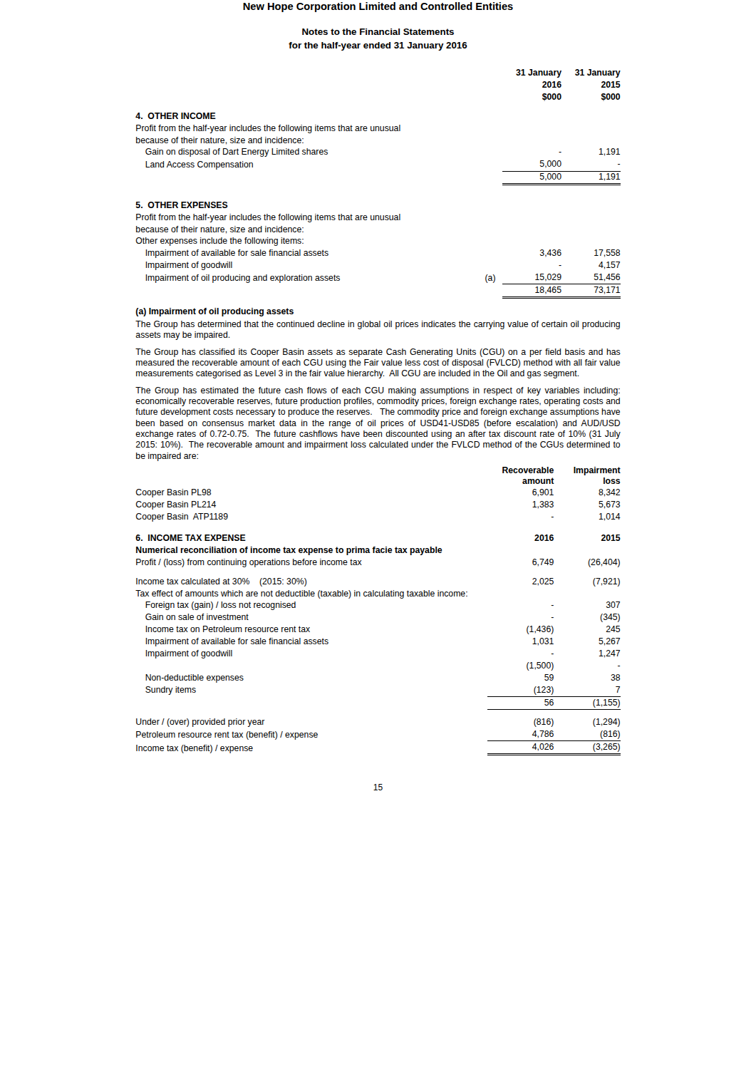New Hope Corporation Limited and Controlled Entities
Notes to the Financial Statements
for the half-year ended 31 January 2016
| | | 31 January | 31 January |
| | | 2016 | 2015 |
| | | $000 | $000 |
| 4. OTHER INCOME |
| Profit from the half-year includes the following items that are unusual |
| because of their nature, size and incidence: |
| Gain on disposal of Dart Energy Limited shares | | - | 1,191 |
| Land Access Compensation | | 5,000 | - |
| | | 5,000 | 1,191 |
| 5. OTHER EXPENSES |
| Profit from the half-year includes the following items that are unusual |
| because of their nature, size and incidence: |
| Other expenses include the following items: |
| Impairment of available for sale financial assets | | 3,436 | 17,558 |
| Impairment of goodwill | | - | 4,157 |
| Impairment of oil producing and exploration assets | (a) | 15,029 | 51,456 |
| | | 18,465 | 73,171 |
(a) Impairment of oil producing assets
The Group has determined that the continued decline in global oil prices indicates the carrying value of certain oil producing assets may be impaired.
The Group has classified its Cooper Basin assets as separate Cash Generating Units (CGU) on a per field basis and has measured the recoverable amount of each CGU using the Fair value less cost of disposal (FVLCD) method with all fair value measurements categorised as Level 3 in the fair value hierarchy. All CGU are included in the Oil and gas segment.
The Group has estimated the future cash flows of each CGU making assumptions in respect of key variables including: economically recoverable reserves, future production profiles, commodity prices, foreign exchange rates, operating costs and future development costs necessary to produce the reserves. The commodity price and foreign exchange assumptions have been based on consensus market data in the range of oil prices of USD41-USD85 (before escalation) and AUD/USD exchange rates of 0.72-0.75. The future cashflows have been discounted using an after tax discount rate of 10% (31 July 2015: 10%). The recoverable amount and impairment loss calculated under the FVLCD method of the CGUs determined to be impaired are:
| | Recoverable | Impairment |
| | amount | loss |
| Cooper Basin PL98 | 6,901 | 8,342 |
| Cooper Basin PL214 | 1,383 | 5,673 |
| Cooper Basin ATP1189 | - | 1,014 |
| 6. INCOME TAX EXPENSE | 2016 | 2015 |
| Numerical reconciliation of income tax expense to prima facie tax payable | | |
| Profit / (loss) from continuing operations before income tax | 6,749 | (26,404) |
| Income tax calculated at 30% (2015: 30%) | 2,025 | (7,921) |
| Tax effect of amounts which are not deductible (taxable) in calculating taxable income: | | |
| Foreign tax (gain) / loss not recognised | - | 307 |
| Gain on sale of investment | - | (345) |
| Income tax on Petroleum resource rent tax | (1,436) | 245 |
| Impairment of available for sale financial assets | 1,031 | 5,267 |
| Impairment of goodwill | - | 1,247 |
| | (1,500) | - |
| Non-deductible expenses | 59 | 38 |
| Sundry items | (123) | 7 |
| | 56 | (1,155) |
| Under / (over) provided prior year | (816) | (1,294) |
| Petroleum resource rent tax (benefit) / expense | 4,786 | (816) |
| Income tax (benefit) / expense | 4,026 | (3,265) |
15